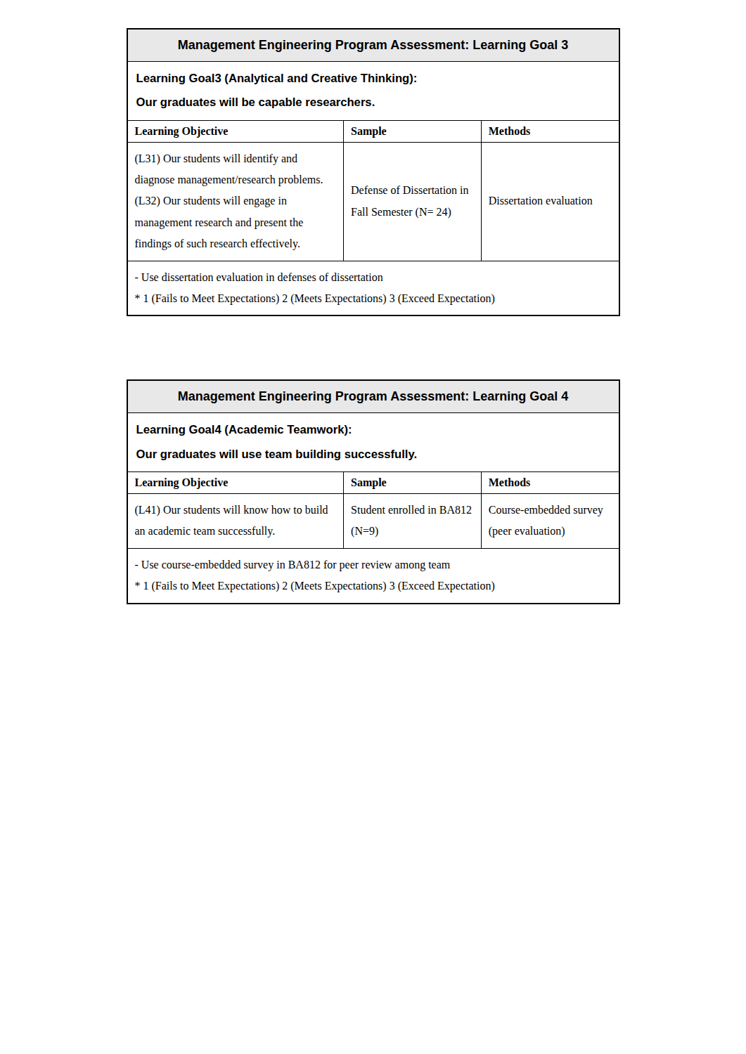| Management Engineering Program Assessment: Learning Goal 3 |
| Learning Goal3 (Analytical and Creative Thinking): Our graduates will be capable researchers. |
| Learning Objective | Sample | Methods |
| (L31) Our students will identify and diagnose management/research problems. (L32) Our students will engage in management research and present the findings of such research effectively. | Defense of Dissertation in Fall Semester (N= 24) | Dissertation evaluation |
| - Use dissertation evaluation in defenses of dissertation * 1 (Fails to Meet Expectations) 2 (Meets Expectations) 3 (Exceed Expectation) |
| Management Engineering Program Assessment: Learning Goal 4 |
| Learning Goal4 (Academic Teamwork): Our graduates will use team building successfully. |
| Learning Objective | Sample | Methods |
| (L41) Our students will know how to build an academic team successfully. | Student enrolled in BA812 (N=9) | Course-embedded survey (peer evaluation) |
| - Use course-embedded survey in BA812 for peer review among team * 1 (Fails to Meet Expectations) 2 (Meets Expectations) 3 (Exceed Expectation) |